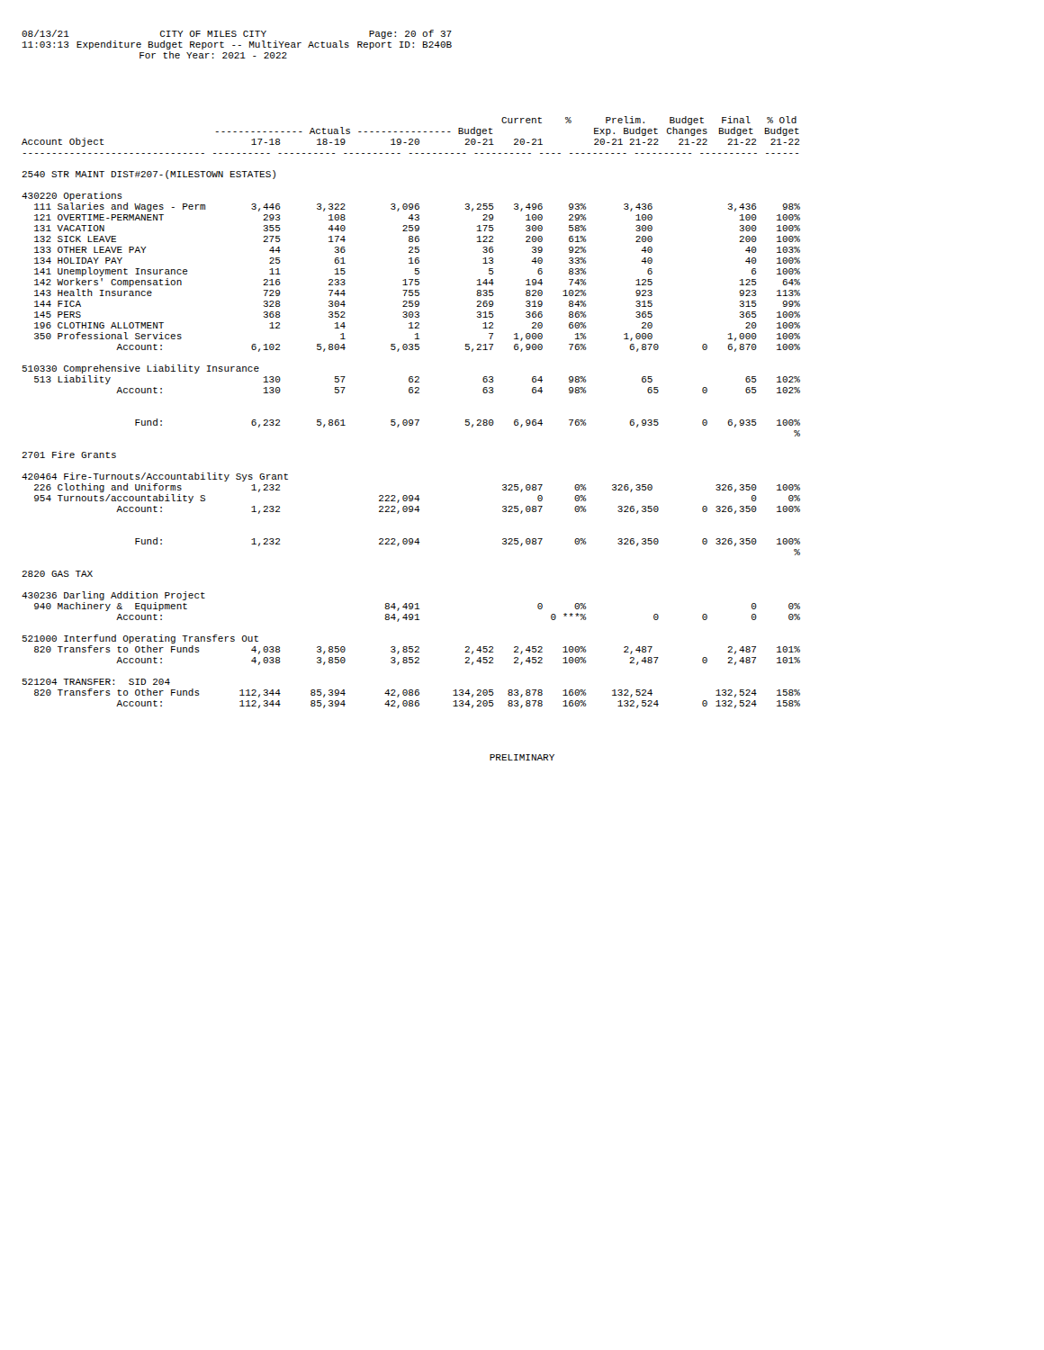| 08/13/21 | CITY OF MILES CITY | Page: 20 of 37 |
| 11:03:13 | Expenditure Budget Report -- MultiYear Actuals | Report ID: B240B |
| | For the Year: 2021 - 2022 | |
| | | Current | % | Prelim. | Budget | Final | % Old |
| | --------------- Actuals ---------------- Budget | | | Exp. Budget | Changes | Budget | Budget |
| Account Object | 17-18 | 18-19 | 19-20 | 20-21 | 20-21 | | 20-21 21-22 | 21-22 | 21-22 | 21-22 |
| ------------------------------- ---------- ---------- ---------- ---------- ---------- ---- ---------- ---------- ---------- ------ |
| 2540 STR MAINT DIST#207-(MILESTOWN ESTATES) |
| 430220 Operations |
| 111 Salaries and Wages - Perm | 3,446 | 3,322 | 3,096 | 3,255 | 3,496 | 93% | 3,436 | | 3,436 | 98% |
| 121 OVERTIME-PERMANENT | 293 | 108 | 43 | 29 | 100 | 29% | 100 | | 100 | 100% |
| 131 VACATION | 355 | 440 | 259 | 175 | 300 | 58% | 300 | | 300 | 100% |
| 132 SICK LEAVE | 275 | 174 | 86 | 122 | 200 | 61% | 200 | | 200 | 100% |
| 133 OTHER LEAVE PAY | 44 | 36 | 25 | 36 | 39 | 92% | 40 | | 40 | 103% |
| 134 HOLIDAY PAY | 25 | 61 | 16 | 13 | 40 | 33% | 40 | | 40 | 100% |
| 141 Unemployment Insurance | 11 | 15 | 5 | 5 | 6 | 83% | 6 | | 6 | 100% |
| 142 Workers' Compensation | 216 | 233 | 175 | 144 | 194 | 74% | 125 | | 125 | 64% |
| 143 Health Insurance | 729 | 744 | 755 | 835 | 820 | 102% | 923 | | 923 | 113% |
| 144 FICA | 328 | 304 | 259 | 269 | 319 | 84% | 315 | | 315 | 99% |
| 145 PERS | 368 | 352 | 303 | 315 | 366 | 86% | 365 | | 365 | 100% |
| 196 CLOTHING ALLOTMENT | 12 | 14 | 12 | 12 | 20 | 60% | 20 | | 20 | 100% |
| 350 Professional Services | | 1 | 1 | 7 | 1,000 | 1% | 1,000 | | 1,000 | 100% |
| Account: | 6,102 | 5,804 | 5,035 | 5,217 | 6,900 | 76% | 6,870 | 0 | 6,870 | 100% |
| 510330 Comprehensive Liability Insurance |
| 513 Liability | 130 | 57 | 62 | 63 | 64 | 98% | 65 | | 65 | 102% |
| Account: | 130 | 57 | 62 | 63 | 64 | 98% | 65 | 0 | 65 | 102% |
| Fund: | 6,232 | 5,861 | 5,097 | 5,280 | 6,964 | 76% | 6,935 | 0 | 6,935 | 100% |
| | % |
| 2701 Fire Grants |
| 420464 Fire-Turnouts/Accountability Sys Grant |
| 226 Clothing and Uniforms | 1,232 | | | | 325,087 | 0% | 326,350 | | 326,350 | 100% |
| 954 Turnouts/accountability S | | | 222,094 | | 0 | 0% | | | 0 | 0% |
| Account: | 1,232 | | 222,094 | | 325,087 | 0% | 326,350 | 0 | 326,350 | 100% |
| Fund: | 1,232 | | 222,094 | | 325,087 | 0% | 326,350 | 0 | 326,350 | 100% |
| | % |
| 2820 GAS TAX |
| 430236 Darling Addition Project |
| 940 Machinery & Equipment | | | 84,491 | | 0 | 0% | | | 0 | 0% |
| Account: | | | 84,491 | | | 0 ***% | 0 | 0 | 0 | 0% |
| 521000 Interfund Operating Transfers Out |
| 820 Transfers to Other Funds | 4,038 | 3,850 | 3,852 | 2,452 | 2,452 | 100% | 2,487 | | 2,487 | 101% |
| Account: | 4,038 | 3,850 | 3,852 | 2,452 | 2,452 | 100% | 2,487 | 0 | 2,487 | 101% |
| 521204 TRANSFER: SID 204 |
| 820 Transfers to Other Funds | 112,344 | 85,394 | 42,086 | 134,205 | 83,878 | 160% | 132,524 | | 132,524 | 158% |
| Account: | 112,344 | 85,394 | 42,086 | 134,205 | 83,878 | 160% | 132,524 | 0 | 132,524 | 158% |
PRELIMINARY